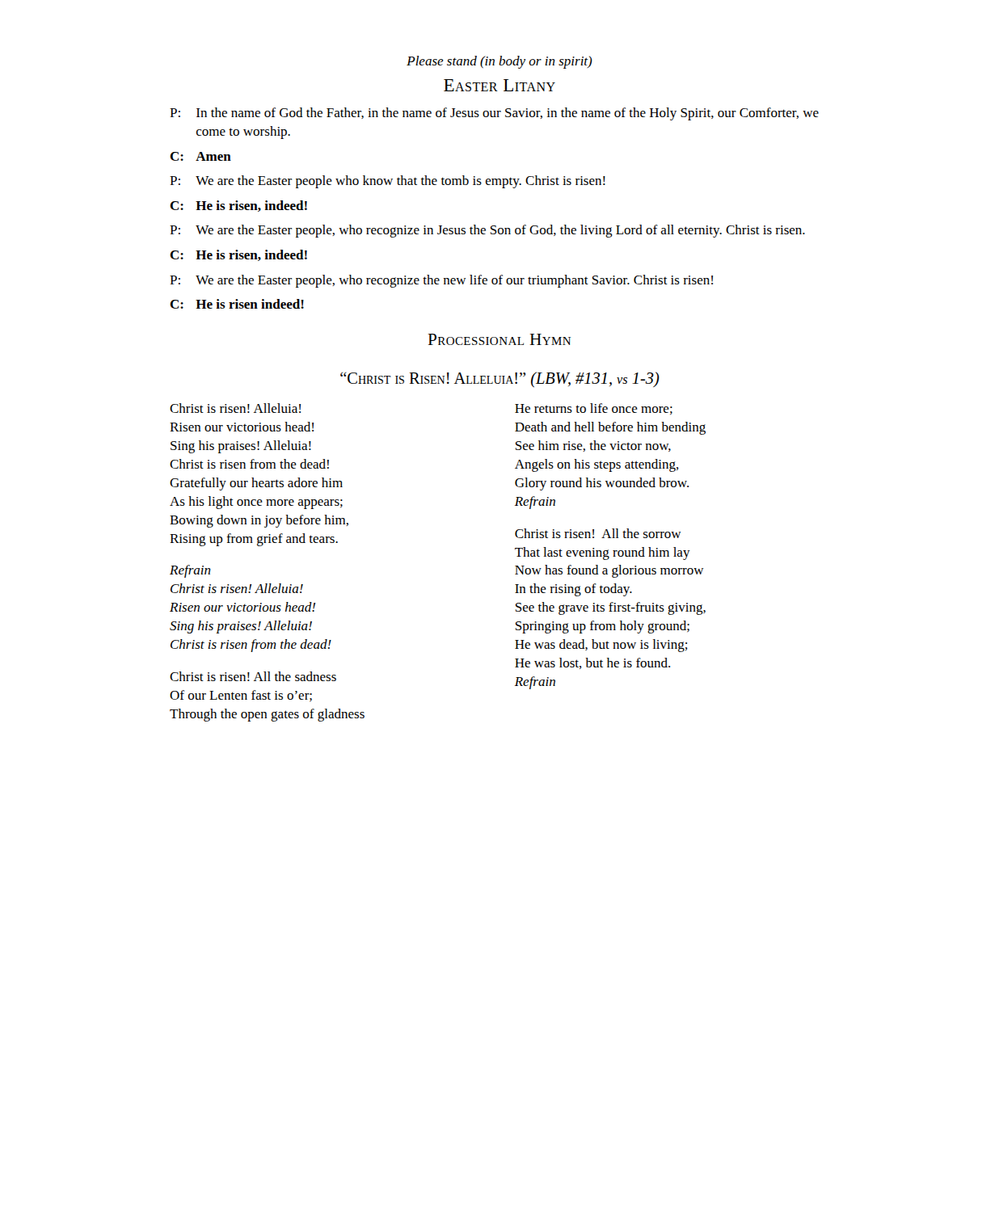Please stand (in body or in spirit)
Easter Litany
P:
In the name of God the Father, in the name of Jesus our Savior, in the name of the Holy Spirit, our Comforter, we come to worship.
C:
Amen
P:
We are the Easter people who know that the tomb is empty. Christ is risen!
C:
He is risen, indeed!
P:
We are the Easter people, who recognize in Jesus the Son of God, the living Lord of all eternity. Christ is risen.
C:
He is risen, indeed!
P:
We are the Easter people, who recognize the new life of our triumphant Savior. Christ is risen!
C:
He is risen indeed!
Processional Hymn
“Christ is Risen! Alleluia!” (LBW, #131, vs 1-3)
Christ is risen! Alleluia!
Risen our victorious head!
Sing his praises! Alleluia!
Christ is risen from the dead!
Gratefully our hearts adore him
As his light once more appears;
Bowing down in joy before him,
Rising up from grief and tears.
Refrain
Christ is risen! Alleluia!
Risen our victorious head!
Sing his praises! Alleluia!
Christ is risen from the dead!
Christ is risen! All the sadness
Of our Lenten fast is o’er;
Through the open gates of gladness
He returns to life once more;
Death and hell before him bending
See him rise, the victor now,
Angels on his steps attending,
Glory round his wounded brow.
Refrain
Christ is risen! All the sorrow
That last evening round him lay
Now has found a glorious morrow
In the rising of today.
See the grave its first-fruits giving,
Springing up from holy ground;
He was dead, but now is living;
He was lost, but he is found.
Refrain